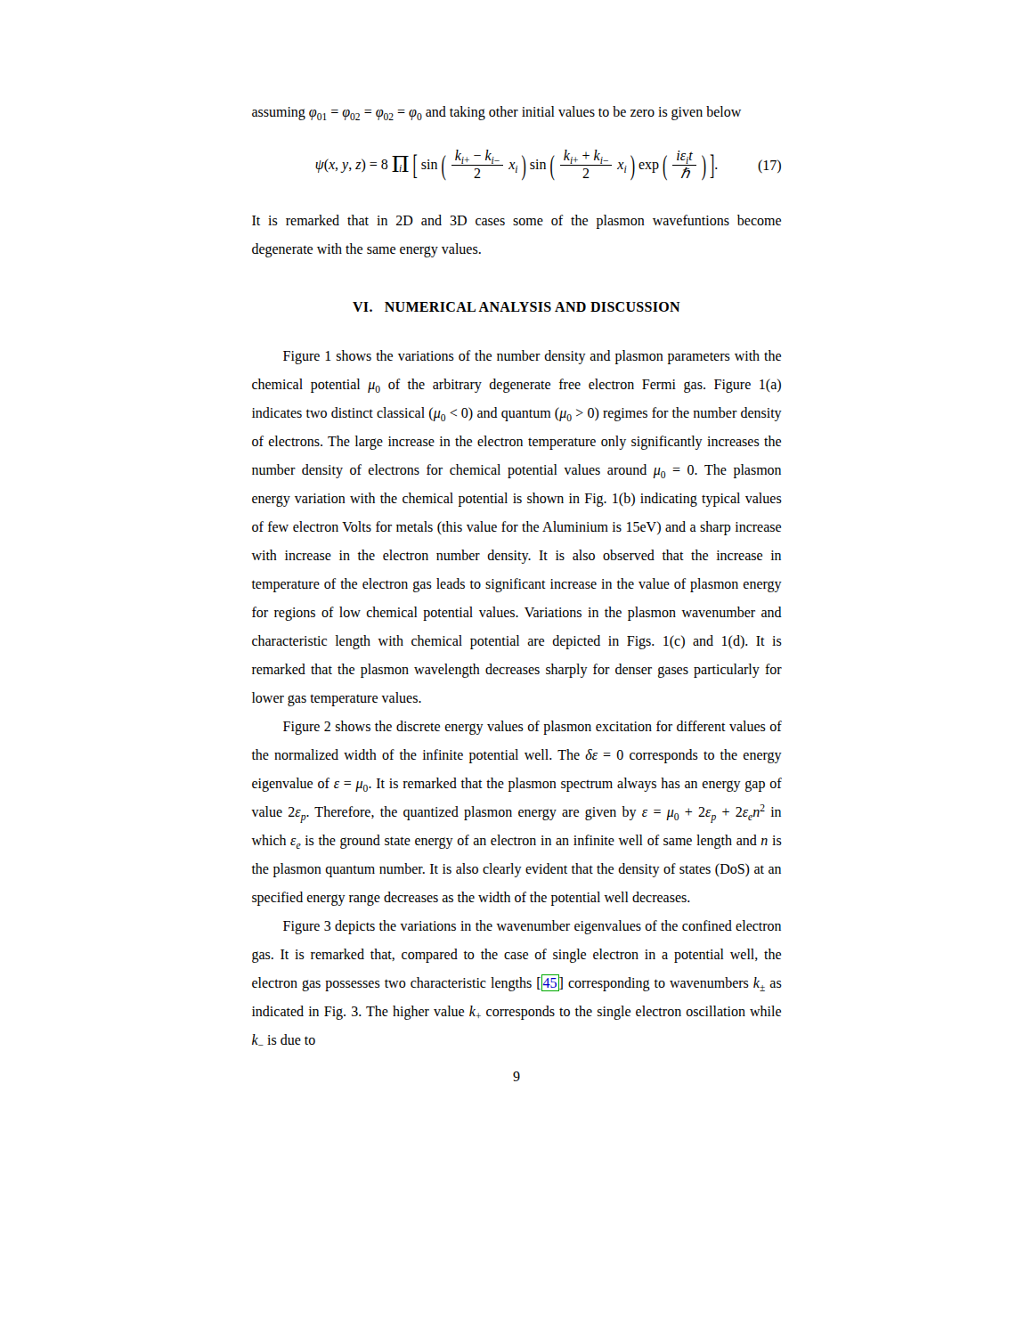assuming φ01 = φ02 = φ02 = φ0 and taking other initial values to be zero is given below
ψ(x, y, z) = 8 Πi [ sin ( ki+ − ki−2 xi ) sin ( ki+ + ki−2 xi ) exp ( iεit ℏ ) ]. (17)
It is remarked that in 2D and 3D cases some of the plasmon wavefuntions become degenerate with the same energy values.
VI. NUMERICAL ANALYSIS AND DISCUSSION
Figure 1 shows the variations of the number density and plasmon parameters with the chemical potential μ0 of the arbitrary degenerate free electron Fermi gas. Figure 1(a) indicates two distinct classical (μ0 < 0) and quantum (μ0 > 0) regimes for the number density of electrons. The large increase in the electron temperature only significantly increases the number density of electrons for chemical potential values around μ0 = 0. The plasmon energy variation with the chemical potential is shown in Fig. 1(b) indicating typical values of few electron Volts for metals (this value for the Aluminium is 15eV) and a sharp increase with increase in the electron number density. It is also observed that the increase in temperature of the electron gas leads to significant increase in the value of plasmon energy for regions of low chemical potential values. Variations in the plasmon wavenumber and characteristic length with chemical potential are depicted in Figs. 1(c) and 1(d). It is remarked that the plasmon wavelength decreases sharply for denser gases particularly for lower gas temperature values.
Figure 2 shows the discrete energy values of plasmon excitation for different values of the normalized width of the infinite potential well. The δε = 0 corresponds to the energy eigenvalue of ε = μ0. It is remarked that the plasmon spectrum always has an energy gap of value 2εp. Therefore, the quantized plasmon energy are given by ε = μ0 + 2εp + 2εen2 in which εe is the ground state energy of an electron in an infinite well of same length and n is the plasmon quantum number. It is also clearly evident that the density of states (DoS) at an specified energy range decreases as the width of the potential well decreases.
Figure 3 depicts the variations in the wavenumber eigenvalues of the confined electron gas. It is remarked that, compared to the case of single electron in a potential well, the electron gas possesses two characteristic lengths [45] corresponding to wavenumbers k± as indicated in Fig. 3. The higher value k+ corresponds to the single electron oscillation while k− is due to
9